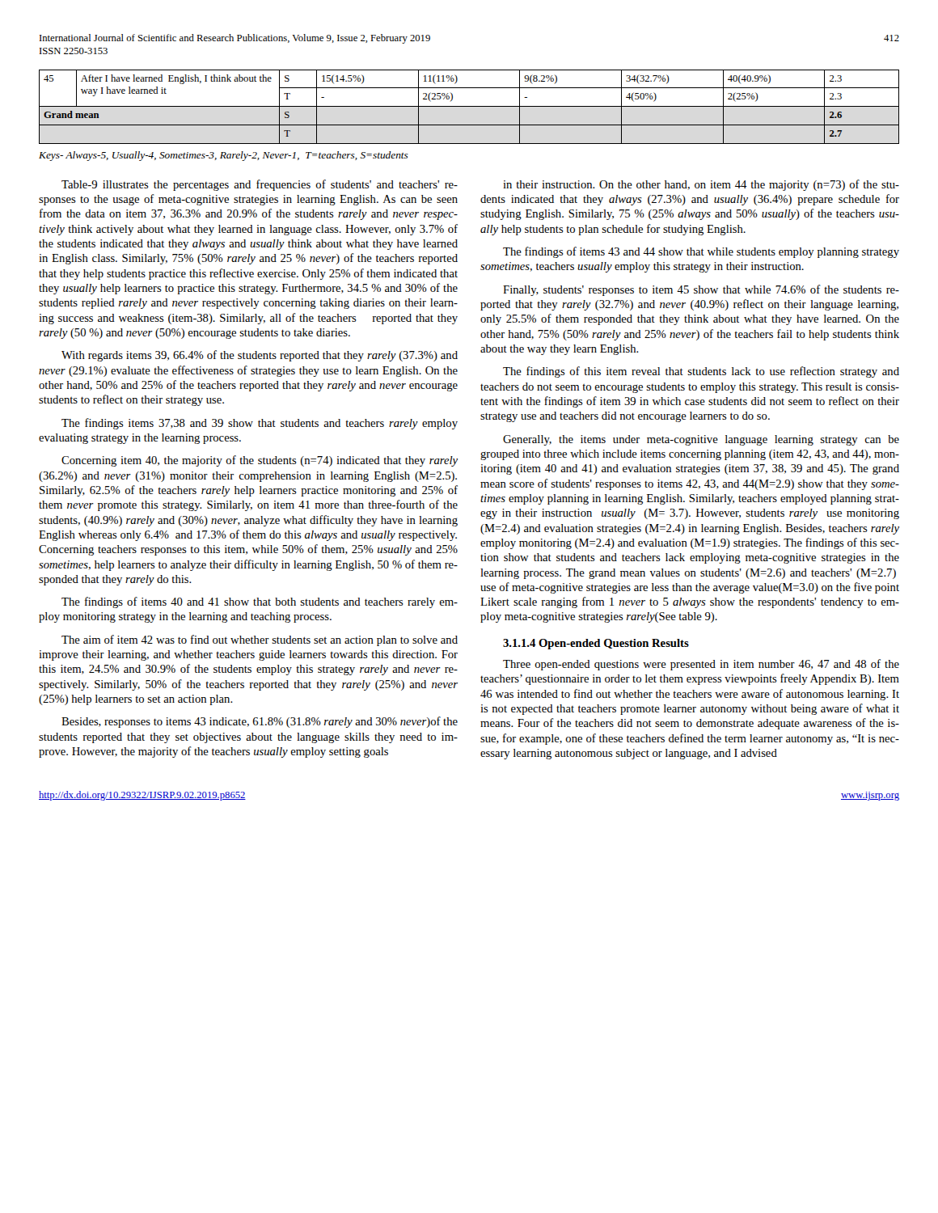International Journal of Scientific and Research Publications, Volume 9, Issue 2, February 2019
ISSN 2250-3153
412
| 45 | After I have learned English, I think about the way I have learned it | S | 15(14.5%) | 11(11%) | 9(8.2%) | 34(32.7%) | 40(40.9%) | 2.3 |
| T | - | 2(25%) | - | 4(50%) | 2(25%) | 2.3 |
| Grand mean | S | | | | | | 2.6 |
| | T | | | | | | 2.7 |
Keys- Always-5, Usually-4, Sometimes-3, Rarely-2, Never-1, T=teachers, S=students
Table-9 illustrates the percentages and frequencies of students' and teachers' responses to the usage of meta-cognitive strategies in learning English. As can be seen from the data on item 37, 36.3% and 20.9% of the students rarely and never respectively think actively about what they learned in language class. However, only 3.7% of the students indicated that they always and usually think about what they have learned in English class. Similarly, 75% (50% rarely and 25 % never) of the teachers reported that they help students practice this reflective exercise. Only 25% of them indicated that they usually help learners to practice this strategy. Furthermore, 34.5 % and 30% of the students replied rarely and never respectively concerning taking diaries on their learning success and weakness (item-38). Similarly, all of the teachers reported that they rarely (50 %) and never (50%) encourage students to take diaries.
With regards items 39, 66.4% of the students reported that they rarely (37.3%) and never (29.1%) evaluate the effectiveness of strategies they use to learn English. On the other hand, 50% and 25% of the teachers reported that they rarely and never encourage students to reflect on their strategy use.
The findings items 37,38 and 39 show that students and teachers rarely employ evaluating strategy in the learning process.
Concerning item 40, the majority of the students (n=74) indicated that they rarely (36.2%) and never (31%) monitor their comprehension in learning English (M=2.5). Similarly, 62.5% of the teachers rarely help learners practice monitoring and 25% of them never promote this strategy. Similarly, on item 41 more than three-fourth of the students, (40.9%) rarely and (30%) never, analyze what difficulty they have in learning English whereas only 6.4% and 17.3% of them do this always and usually respectively. Concerning teachers responses to this item, while 50% of them, 25% usually and 25% sometimes, help learners to analyze their difficulty in learning English, 50 % of them responded that they rarely do this.
The findings of items 40 and 41 show that both students and teachers rarely employ monitoring strategy in the learning and teaching process.
The aim of item 42 was to find out whether students set an action plan to solve and improve their learning, and whether teachers guide learners towards this direction. For this item, 24.5% and 30.9% of the students employ this strategy rarely and never respectively. Similarly, 50% of the teachers reported that they rarely (25%) and never (25%) help learners to set an action plan.
Besides, responses to items 43 indicate, 61.8% (31.8% rarely and 30% never)of the students reported that they set objectives about the language skills they need to improve. However, the majority of the teachers usually employ setting goals
in their instruction. On the other hand, on item 44 the majority (n=73) of the students indicated that they always (27.3%) and usually (36.4%) prepare schedule for studying English. Similarly, 75 % (25% always and 50% usually) of the teachers usually help students to plan schedule for studying English.
The findings of items 43 and 44 show that while students employ planning strategy sometimes, teachers usually employ this strategy in their instruction.
Finally, students' responses to item 45 show that while 74.6% of the students reported that they rarely (32.7%) and never (40.9%) reflect on their language learning, only 25.5% of them responded that they think about what they have learned. On the other hand, 75% (50% rarely and 25% never) of the teachers fail to help students think about the way they learn English.
The findings of this item reveal that students lack to use reflection strategy and teachers do not seem to encourage students to employ this strategy. This result is consistent with the findings of item 39 in which case students did not seem to reflect on their strategy use and teachers did not encourage learners to do so.
Generally, the items under meta-cognitive language learning strategy can be grouped into three which include items concerning planning (item 42, 43, and 44), monitoring (item 40 and 41) and evaluation strategies (item 37, 38, 39 and 45). The grand mean score of students' responses to items 42, 43, and 44(M=2.9) show that they sometimes employ planning in learning English. Similarly, teachers employed planning strategy in their instruction usually (M= 3.7). However, students rarely use monitoring (M=2.4) and evaluation strategies (M=2.4) in learning English. Besides, teachers rarely employ monitoring (M=2.4) and evaluation (M=1.9) strategies. The findings of this section show that students and teachers lack employing meta-cognitive strategies in the learning process. The grand mean values on students' (M=2.6) and teachers' (M=2.7) use of meta-cognitive strategies are less than the average value(M=3.0) on the five point Likert scale ranging from 1 never to 5 always show the respondents' tendency to employ meta-cognitive strategies rarely(See table 9).
3.1.1.4 Open-ended Question Results
Three open-ended questions were presented in item number 46, 47 and 48 of the teachers’ questionnaire in order to let them express viewpoints freely Appendix B). Item 46 was intended to find out whether the teachers were aware of autonomous learning. It is not expected that teachers promote learner autonomy without being aware of what it means. Four of the teachers did not seem to demonstrate adequate awareness of the issue, for example, one of these teachers defined the term learner autonomy as, “It is necessary learning autonomous subject or language, and I advised
http://dx.doi.org/10.29322/IJSRP.9.02.2019.p8652
www.ijsrp.org